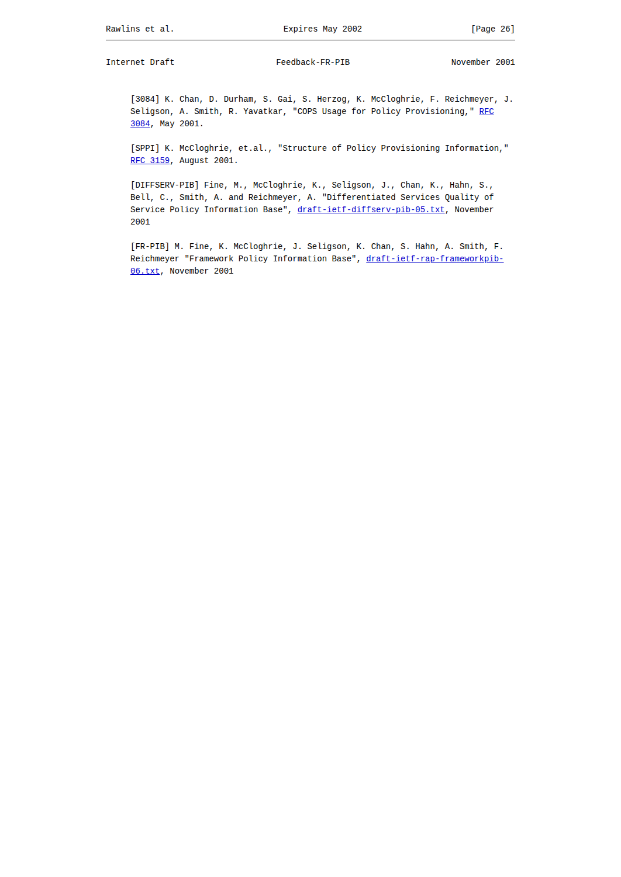Rawlins et al. Expires May 2002 [Page 26]
Internet Draft Feedback-FR-PIB November 2001
[3084] K. Chan, D. Durham, S. Gai, S. Herzog, K. McCloghrie, F. Reichmeyer, J. Seligson, A. Smith, R. Yavatkar, "COPS Usage for Policy Provisioning," RFC 3084, May 2001.
[SPPI] K. McCloghrie, et.al., "Structure of Policy Provisioning Information," RFC 3159, August 2001.
[DIFFSERV-PIB] Fine, M., McCloghrie, K., Seligson, J., Chan, K., Hahn, S., Bell, C., Smith, A. and Reichmeyer, A. "Differentiated Services Quality of Service Policy Information Base", draft-ietf-diffserv-pib-05.txt, November 2001
[FR-PIB] M. Fine, K. McCloghrie, J. Seligson, K. Chan, S. Hahn, A. Smith, F. Reichmeyer "Framework Policy Information Base", draft-ietf-rap-frameworkpib-06.txt, November 2001